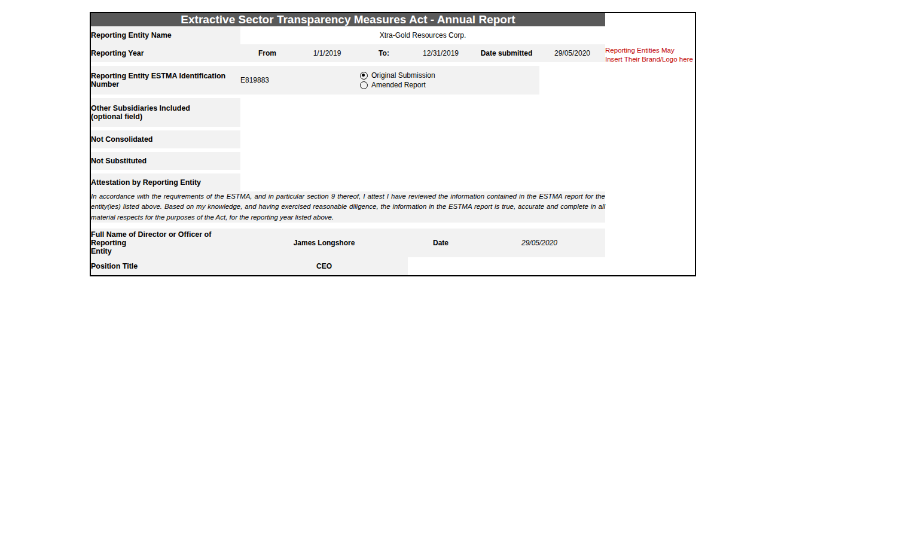| Extractive Sector Transparency Measures Act - Annual Report | |
| Reporting Entity Name | Xtra-Gold Resources Corp. | |
| Reporting Year | From | 1/1/2019 | To: | 12/31/2019 | Date submitted | 29/05/2020 | Reporting Entities May Insert Their Brand/Logo here |
| Reporting Entity ESTMA Identification Number | E819883 | Original Submission Amended Report | | |
| Other Subsidiaries Included (optional field) | | |
| Not Consolidated | | |
| Not Substituted | | |
| Attestation by Reporting Entity | | |
| In accordance with the requirements of the ESTMA, and in particular section 9 thereof, I attest I have reviewed the information contained in the ESTMA report for the entity(ies) listed above. Based on my knowledge, and having exercised reasonable diligence, the information in the ESTMA report is true, accurate and complete in all material respects for the purposes of the Act, for the reporting year listed above. | |
| Full Name of Director or Officer of Reporting Entity | James Longshore | Date | 29/05/2020 | |
| Position Title | CEO | | |